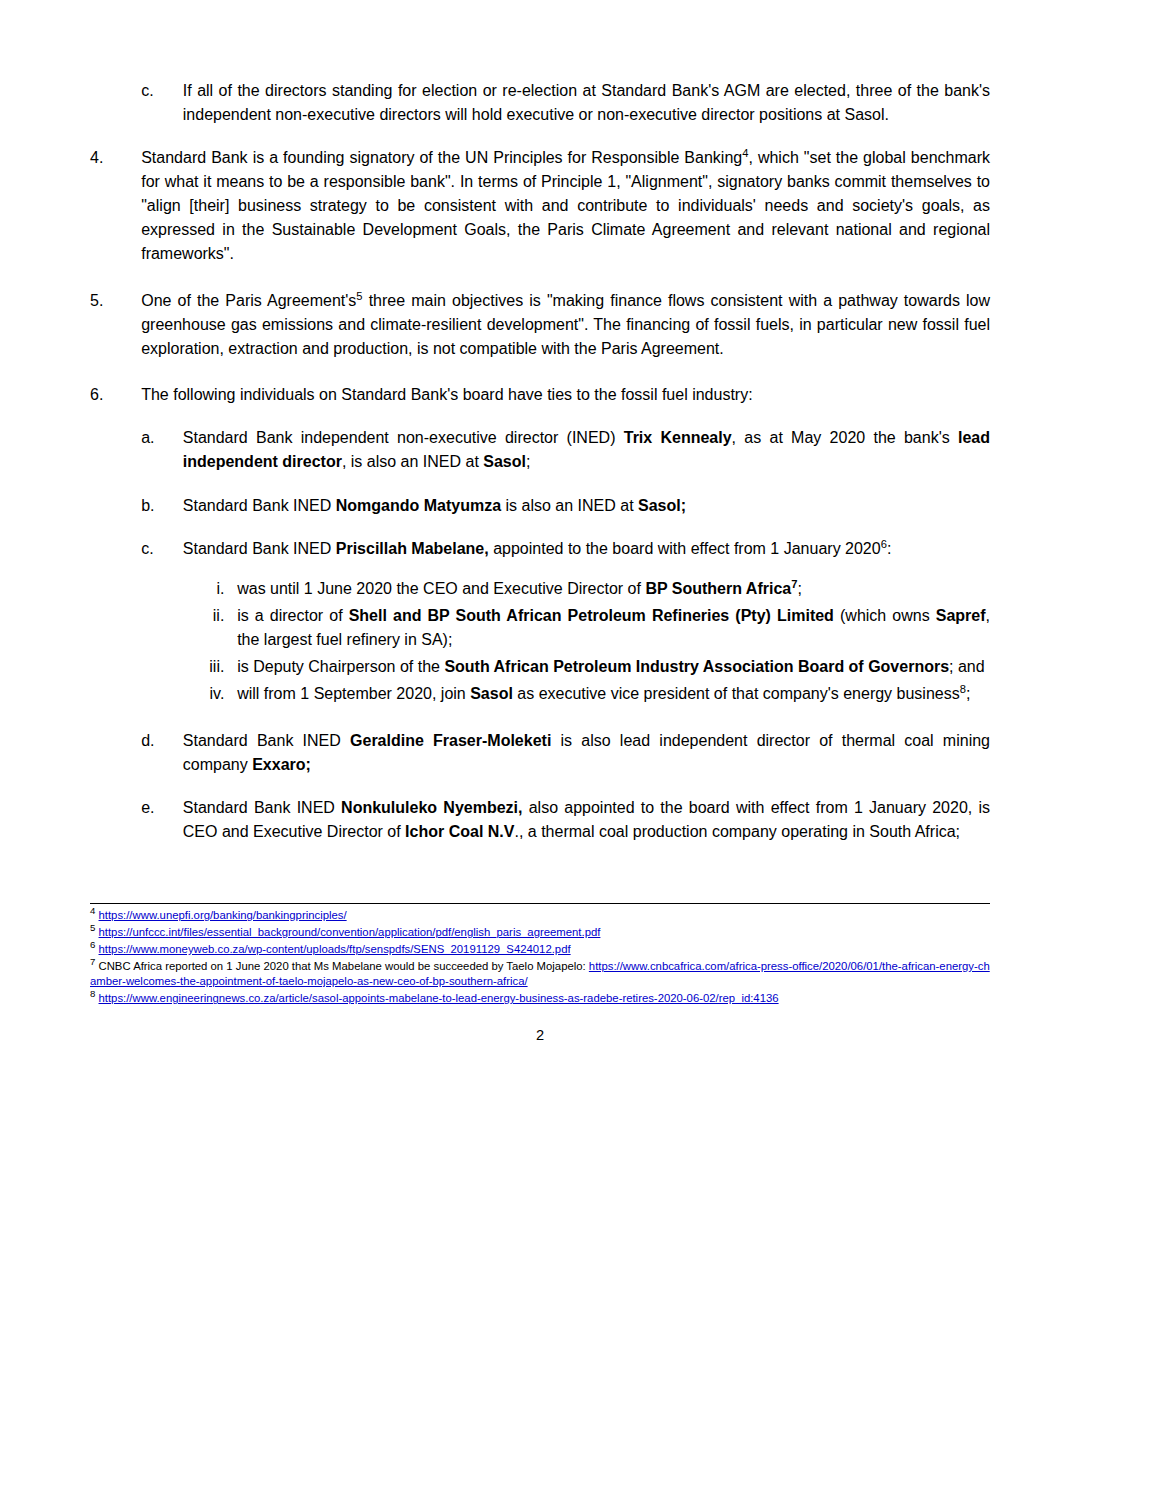c. If all of the directors standing for election or re-election at Standard Bank's AGM are elected, three of the bank's independent non-executive directors will hold executive or non-executive director positions at Sasol.
4. Standard Bank is a founding signatory of the UN Principles for Responsible Banking4, which "set the global benchmark for what it means to be a responsible bank". In terms of Principle 1, "Alignment", signatory banks commit themselves to "align [their] business strategy to be consistent with and contribute to individuals' needs and society's goals, as expressed in the Sustainable Development Goals, the Paris Climate Agreement and relevant national and regional frameworks".
5. One of the Paris Agreement's5 three main objectives is "making finance flows consistent with a pathway towards low greenhouse gas emissions and climate-resilient development". The financing of fossil fuels, in particular new fossil fuel exploration, extraction and production, is not compatible with the Paris Agreement.
6. The following individuals on Standard Bank's board have ties to the fossil fuel industry:
a. Standard Bank independent non-executive director (INED) Trix Kennealy, as at May 2020 the bank's lead independent director, is also an INED at Sasol;
b. Standard Bank INED Nomgando Matyumza is also an INED at Sasol;
c. Standard Bank INED Priscillah Mabelane, appointed to the board with effect from 1 January 20206:
i. was until 1 June 2020 the CEO and Executive Director of BP Southern Africa7;
ii. is a director of Shell and BP South African Petroleum Refineries (Pty) Limited (which owns Sapref, the largest fuel refinery in SA);
iii. is Deputy Chairperson of the South African Petroleum Industry Association Board of Governors; and
iv. will from 1 September 2020, join Sasol as executive vice president of that company's energy business8;
d. Standard Bank INED Geraldine Fraser-Moleketi is also lead independent director of thermal coal mining company Exxaro;
e. Standard Bank INED Nonkululeko Nyembezi, also appointed to the board with effect from 1 January 2020, is CEO and Executive Director of Ichor Coal N.V., a thermal coal production company operating in South Africa;
4 https://www.unepfi.org/banking/bankingprinciples/
5 https://unfccc.int/files/essential_background/convention/application/pdf/english_paris_agreement.pdf
6 https://www.moneyweb.co.za/wp-content/uploads/ftp/senspdfs/SENS_20191129_S424012.pdf
7 CNBC Africa reported on 1 June 2020 that Ms Mabelane would be succeeded by Taelo Mojapelo: https://www.cnbcafrica.com/africa-press-office/2020/06/01/the-african-energy-chamber-welcomes-the-appointment-of-taelo-mojapelo-as-new-ceo-of-bp-southern-africa/
8 https://www.engineeringnews.co.za/article/sasol-appoints-mabelane-to-lead-energy-business-as-radebe-retires-2020-06-02/rep_id:4136
2